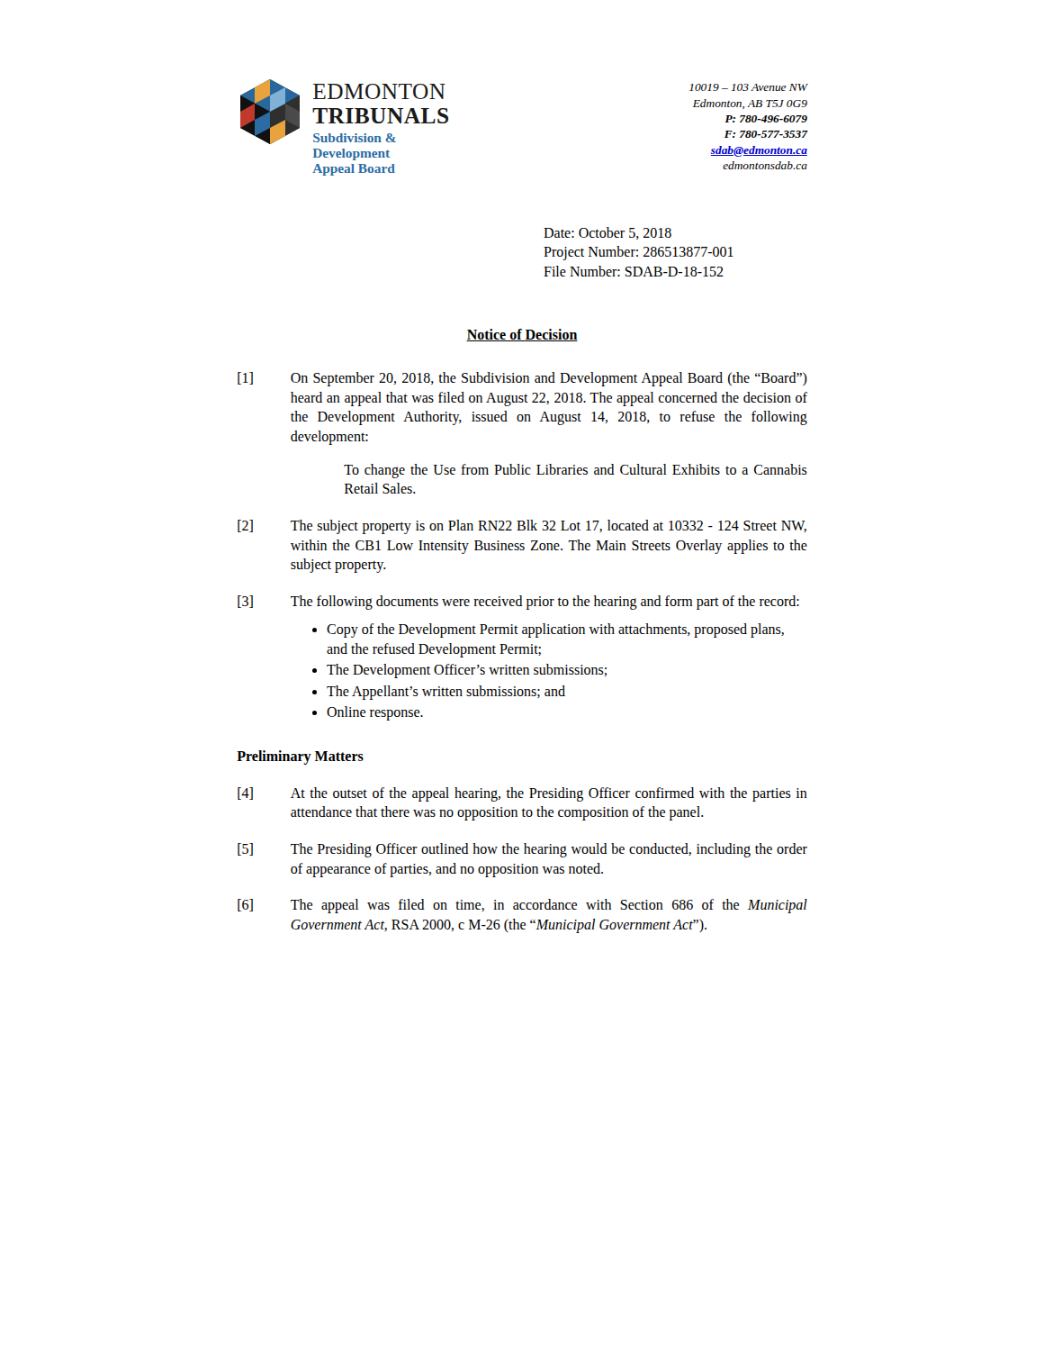EDMONTON
TRIBUNALS
Subdivision &
Development
Appeal Board
10019 – 103 Avenue NW
Edmonton, AB T5J 0G9
P: 780-496-6079
F: 780-577-3537
sdab@edmonton.ca
edmontonsdab.ca
Date: October 5, 2018
Project Number: 286513877-001
File Number: SDAB-D-18-152
Notice of Decision
[1] On September 20, 2018, the Subdivision and Development Appeal Board (the “Board”) heard an appeal that was filed on August 22, 2018. The appeal concerned the decision of the Development Authority, issued on August 14, 2018, to refuse the following development:
To change the Use from Public Libraries and Cultural Exhibits to a Cannabis Retail Sales.
[2] The subject property is on Plan RN22 Blk 32 Lot 17, located at 10332 - 124 Street NW, within the CB1 Low Intensity Business Zone. The Main Streets Overlay applies to the subject property.
[3] The following documents were received prior to the hearing and form part of the record:
Copy of the Development Permit application with attachments, proposed plans, and the refused Development Permit;
The Development Officer’s written submissions;
The Appellant’s written submissions; and
Online response.
Preliminary Matters
[4] At the outset of the appeal hearing, the Presiding Officer confirmed with the parties in attendance that there was no opposition to the composition of the panel.
[5] The Presiding Officer outlined how the hearing would be conducted, including the order of appearance of parties, and no opposition was noted.
[6] The appeal was filed on time, in accordance with Section 686 of the Municipal Government Act, RSA 2000, c M-26 (the “Municipal Government Act”).